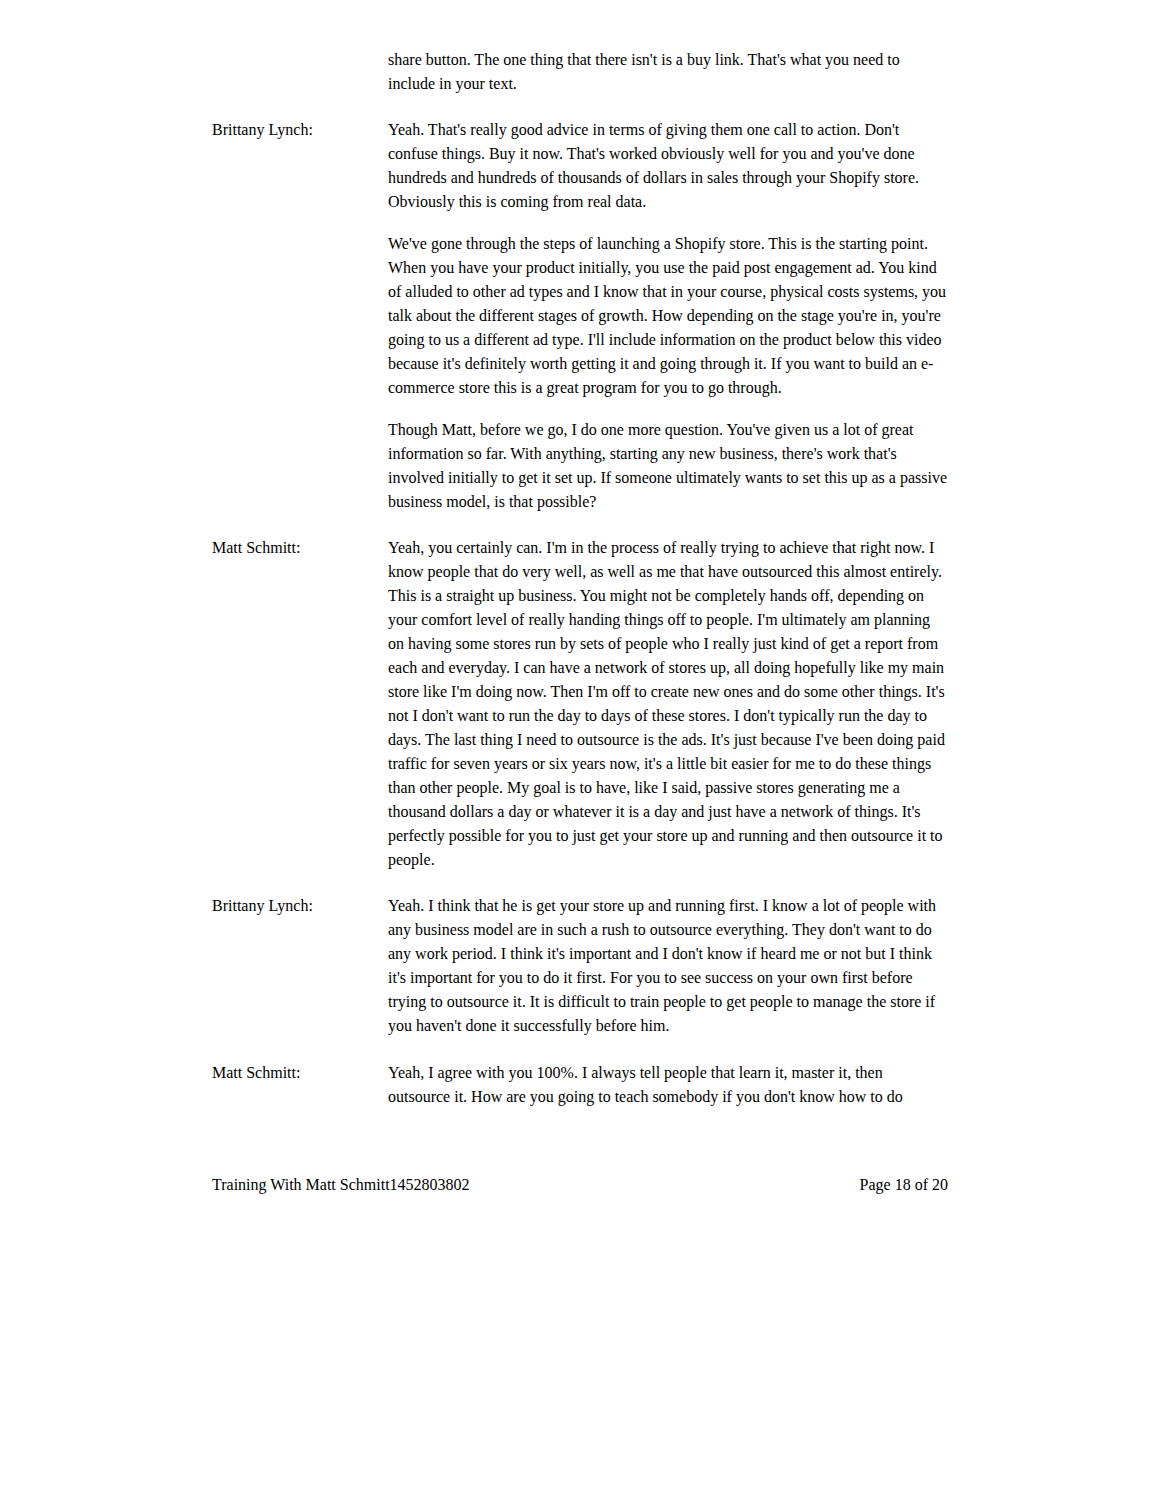share button. The one thing that there isn't is a buy link. That's what you need to include in your text.
Brittany Lynch:
Yeah. That's really good advice in terms of giving them one call to action. Don't confuse things. Buy it now. That's worked obviously well for you and you've done hundreds and hundreds of thousands of dollars in sales through your Shopify store. Obviously this is coming from real data.
We've gone through the steps of launching a Shopify store. This is the starting point. When you have your product initially, you use the paid post engagement ad. You kind of alluded to other ad types and I know that in your course, physical costs systems, you talk about the different stages of growth. How depending on the stage you're in, you're going to us a different ad type. I'll include information on the product below this video because it's definitely worth getting it and going through it. If you want to build an e-commerce store this is a great program for you to go through.
Though Matt, before we go, I do one more question. You've given us a lot of great information so far. With anything, starting any new business, there's work that's involved initially to get it set up. If someone ultimately wants to set this up as a passive business model, is that possible?
Matt Schmitt:
Yeah, you certainly can. I'm in the process of really trying to achieve that right now. I know people that do very well, as well as me that have outsourced this almost entirely. This is a straight up business. You might not be completely hands off, depending on your comfort level of really handing things off to people. I'm ultimately am planning on having some stores run by sets of people who I really just kind of get a report from each and everyday. I can have a network of stores up, all doing hopefully like my main store like I'm doing now. Then I'm off to create new ones and do some other things. It's not I don't want to run the day to days of these stores. I don't typically run the day to days. The last thing I need to outsource is the ads. It's just because I've been doing paid traffic for seven years or six years now, it's a little bit easier for me to do these things than other people. My goal is to have, like I said, passive stores generating me a thousand dollars a day or whatever it is a day and just have a network of things. It's perfectly possible for you to just get your store up and running and then outsource it to people.
Brittany Lynch:
Yeah. I think that he is get your store up and running first. I know a lot of people with any business model are in such a rush to outsource everything. They don't want to do any work period. I think it's important and I don't know if heard me or not but I think it's important for you to do it first. For you to see success on your own first before trying to outsource it. It is difficult to train people to get people to manage the store if you haven't done it successfully before him.
Matt Schmitt:
Yeah, I agree with you 100%. I always tell people that learn it, master it, then outsource it. How are you going to teach somebody if you don't know how to do
Training With Matt Schmitt1452803802 Page 18 of 20